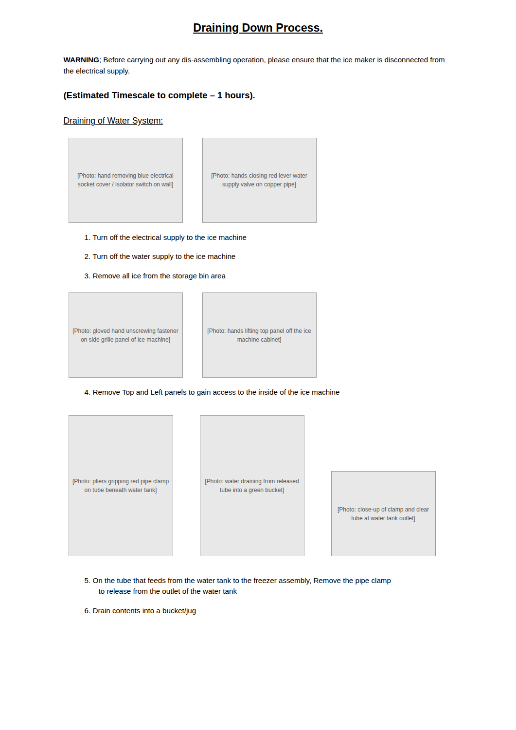Draining Down Process.
WARNING; Before carrying out any dis-assembling operation, please ensure that the ice maker is disconnected from the electrical supply.
(Estimated Timescale to complete – 1 hours).
Draining of Water System:
[Photo: hand removing blue electrical socket cover / isolator switch on wall]
[Photo: hands closing red lever water supply valve on copper pipe]
Turn off the electrical supply to the ice machine
Turn off the water supply to the ice machine
Remove all ice from the storage bin area
[Photo: gloved hand unscrewing fastener on side grille panel of ice machine]
[Photo: hands lifting top panel off the ice machine cabinet]
Remove Top and Left panels to gain access to the inside of the ice machine
[Photo: pliers gripping red pipe clamp on tube beneath water tank]
[Photo: water draining from released tube into a green bucket]
[Photo: close-up of clamp and clear tube at water tank outlet]
On the tube that feeds from the water tank to the freezer assembly, Remove the pipe clampto release from the outlet of the water tank
Drain contents into a bucket/jug